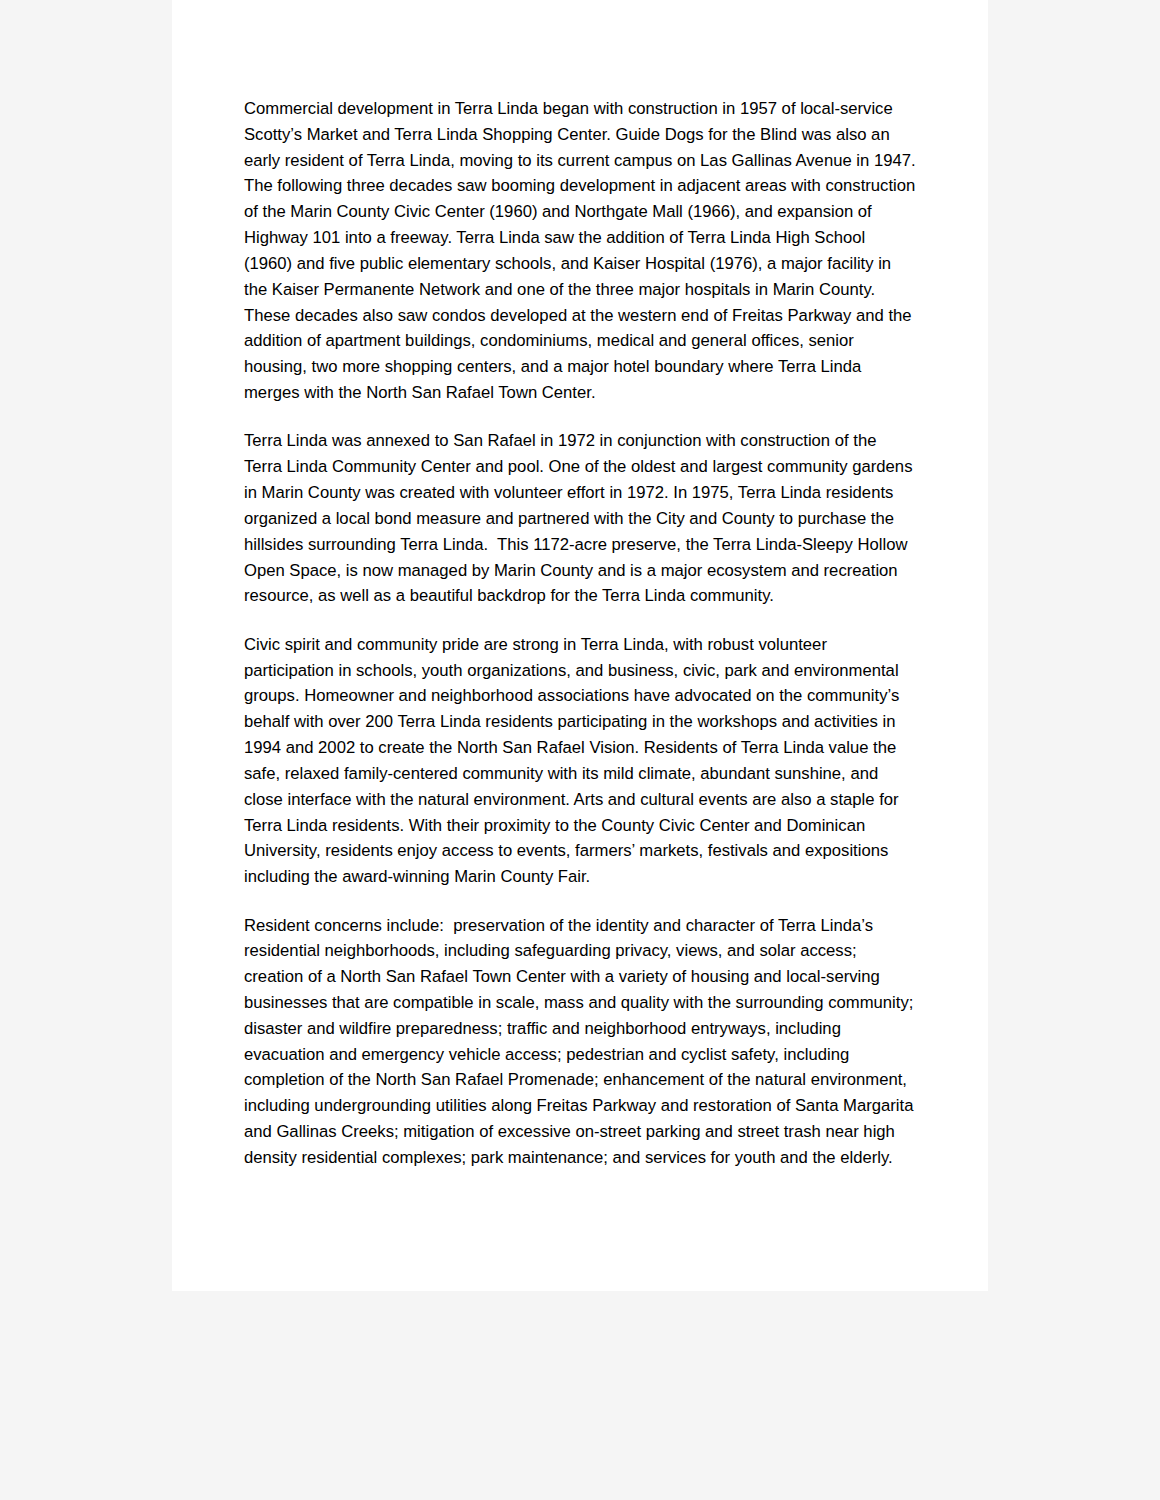Commercial development in Terra Linda began with construction in 1957 of local-service Scotty’s Market and Terra Linda Shopping Center. Guide Dogs for the Blind was also an early resident of Terra Linda, moving to its current campus on Las Gallinas Avenue in 1947. The following three decades saw booming development in adjacent areas with construction of the Marin County Civic Center (1960) and Northgate Mall (1966), and expansion of Highway 101 into a freeway. Terra Linda saw the addition of Terra Linda High School (1960) and five public elementary schools, and Kaiser Hospital (1976), a major facility in the Kaiser Permanente Network and one of the three major hospitals in Marin County. These decades also saw condos developed at the western end of Freitas Parkway and the addition of apartment buildings, condominiums, medical and general offices, senior housing, two more shopping centers, and a major hotel boundary where Terra Linda merges with the North San Rafael Town Center.
Terra Linda was annexed to San Rafael in 1972 in conjunction with construction of the Terra Linda Community Center and pool. One of the oldest and largest community gardens in Marin County was created with volunteer effort in 1972. In 1975, Terra Linda residents organized a local bond measure and partnered with the City and County to purchase the hillsides surrounding Terra Linda. This 1172-acre preserve, the Terra Linda-Sleepy Hollow Open Space, is now managed by Marin County and is a major ecosystem and recreation resource, as well as a beautiful backdrop for the Terra Linda community.
Civic spirit and community pride are strong in Terra Linda, with robust volunteer participation in schools, youth organizations, and business, civic, park and environmental groups. Homeowner and neighborhood associations have advocated on the community’s behalf with over 200 Terra Linda residents participating in the workshops and activities in 1994 and 2002 to create the North San Rafael Vision. Residents of Terra Linda value the safe, relaxed family-centered community with its mild climate, abundant sunshine, and close interface with the natural environment. Arts and cultural events are also a staple for Terra Linda residents. With their proximity to the County Civic Center and Dominican University, residents enjoy access to events, farmers’ markets, festivals and expositions including the award-winning Marin County Fair.
Resident concerns include: preservation of the identity and character of Terra Linda’s residential neighborhoods, including safeguarding privacy, views, and solar access; creation of a North San Rafael Town Center with a variety of housing and local-serving businesses that are compatible in scale, mass and quality with the surrounding community; disaster and wildfire preparedness; traffic and neighborhood entryways, including evacuation and emergency vehicle access; pedestrian and cyclist safety, including completion of the North San Rafael Promenade; enhancement of the natural environment, including undergrounding utilities along Freitas Parkway and restoration of Santa Margarita and Gallinas Creeks; mitigation of excessive on-street parking and street trash near high density residential complexes; park maintenance; and services for youth and the elderly.